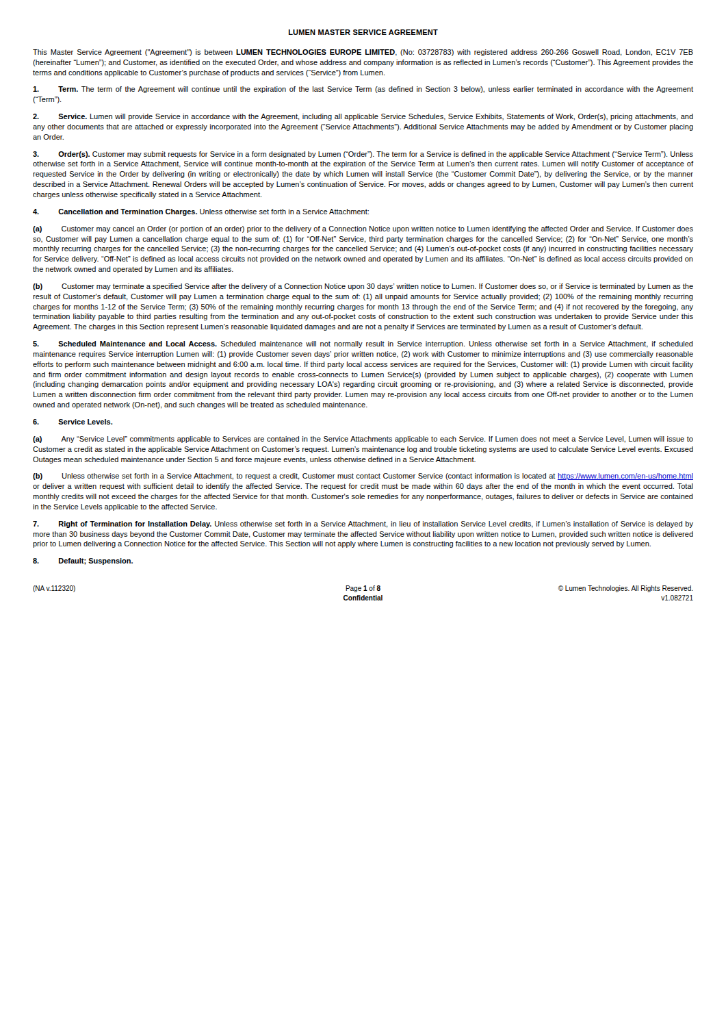LUMEN MASTER SERVICE AGREEMENT
This Master Service Agreement ("Agreement") is between LUMEN TECHNOLOGIES EUROPE LIMITED, (No: 03728783) with registered address 260-266 Goswell Road, London, EC1V 7EB (hereinafter “Lumen”); and Customer, as identified on the executed Order, and whose address and company information is as reflected in Lumen’s records (“Customer”). This Agreement provides the terms and conditions applicable to Customer’s purchase of products and services (“Service”) from Lumen.
1. Term. The term of the Agreement will continue until the expiration of the last Service Term (as defined in Section 3 below), unless earlier terminated in accordance with the Agreement (“Term”).
2. Service. Lumen will provide Service in accordance with the Agreement, including all applicable Service Schedules, Service Exhibits, Statements of Work, Order(s), pricing attachments, and any other documents that are attached or expressly incorporated into the Agreement (“Service Attachments”). Additional Service Attachments may be added by Amendment or by Customer placing an Order.
3. Order(s). Customer may submit requests for Service in a form designated by Lumen (“Order”). The term for a Service is defined in the applicable Service Attachment (“Service Term”). Unless otherwise set forth in a Service Attachment, Service will continue month-to-month at the expiration of the Service Term at Lumen’s then current rates. Lumen will notify Customer of acceptance of requested Service in the Order by delivering (in writing or electronically) the date by which Lumen will install Service (the “Customer Commit Date”), by delivering the Service, or by the manner described in a Service Attachment. Renewal Orders will be accepted by Lumen’s continuation of Service. For moves, adds or changes agreed to by Lumen, Customer will pay Lumen’s then current charges unless otherwise specifically stated in a Service Attachment.
4. Cancellation and Termination Charges. Unless otherwise set forth in a Service Attachment:
(a) Customer may cancel an Order (or portion of an order) prior to the delivery of a Connection Notice upon written notice to Lumen identifying the affected Order and Service. If Customer does so, Customer will pay Lumen a cancellation charge equal to the sum of: (1) for “Off-Net” Service, third party termination charges for the cancelled Service; (2) for “On-Net” Service, one month’s monthly recurring charges for the cancelled Service; (3) the non-recurring charges for the cancelled Service; and (4) Lumen’s out-of-pocket costs (if any) incurred in constructing facilities necessary for Service delivery. “Off-Net” is defined as local access circuits not provided on the network owned and operated by Lumen and its affiliates. “On-Net” is defined as local access circuits provided on the network owned and operated by Lumen and its affiliates.
(b) Customer may terminate a specified Service after the delivery of a Connection Notice upon 30 days’ written notice to Lumen. If Customer does so, or if Service is terminated by Lumen as the result of Customer's default, Customer will pay Lumen a termination charge equal to the sum of: (1) all unpaid amounts for Service actually provided; (2) 100% of the remaining monthly recurring charges for months 1-12 of the Service Term; (3) 50% of the remaining monthly recurring charges for month 13 through the end of the Service Term; and (4) if not recovered by the foregoing, any termination liability payable to third parties resulting from the termination and any out-of-pocket costs of construction to the extent such construction was undertaken to provide Service under this Agreement. The charges in this Section represent Lumen’s reasonable liquidated damages and are not a penalty if Services are terminated by Lumen as a result of Customer’s default.
5. Scheduled Maintenance and Local Access. Scheduled maintenance will not normally result in Service interruption. Unless otherwise set forth in a Service Attachment, if scheduled maintenance requires Service interruption Lumen will: (1) provide Customer seven days’ prior written notice, (2) work with Customer to minimize interruptions and (3) use commercially reasonable efforts to perform such maintenance between midnight and 6:00 a.m. local time. If third party local access services are required for the Services, Customer will: (1) provide Lumen with circuit facility and firm order commitment information and design layout records to enable cross-connects to Lumen Service(s) (provided by Lumen subject to applicable charges), (2) cooperate with Lumen (including changing demarcation points and/or equipment and providing necessary LOA's) regarding circuit grooming or re-provisioning, and (3) where a related Service is disconnected, provide Lumen a written disconnection firm order commitment from the relevant third party provider. Lumen may re-provision any local access circuits from one Off-net provider to another or to the Lumen owned and operated network (On-net), and such changes will be treated as scheduled maintenance.
6. Service Levels.
(a) Any “Service Level” commitments applicable to Services are contained in the Service Attachments applicable to each Service. If Lumen does not meet a Service Level, Lumen will issue to Customer a credit as stated in the applicable Service Attachment on Customer’s request. Lumen’s maintenance log and trouble ticketing systems are used to calculate Service Level events. Excused Outages mean scheduled maintenance under Section 5 and force majeure events, unless otherwise defined in a Service Attachment.
(b) Unless otherwise set forth in a Service Attachment, to request a credit, Customer must contact Customer Service (contact information is located at https://www.lumen.com/en-us/home.html or deliver a written request with sufficient detail to identify the affected Service. The request for credit must be made within 60 days after the end of the month in which the event occurred. Total monthly credits will not exceed the charges for the affected Service for that month. Customer's sole remedies for any nonperformance, outages, failures to deliver or defects in Service are contained in the Service Levels applicable to the affected Service.
7. Right of Termination for Installation Delay. Unless otherwise set forth in a Service Attachment, in lieu of installation Service Level credits, if Lumen’s installation of Service is delayed by more than 30 business days beyond the Customer Commit Date, Customer may terminate the affected Service without liability upon written notice to Lumen, provided such written notice is delivered prior to Lumen delivering a Connection Notice for the affected Service. This Section will not apply where Lumen is constructing facilities to a new location not previously served by Lumen.
8. Default; Suspension.
| (NA v.112320) | Page 1 of 8 Confidential | © Lumen Technologies. All Rights Reserved. v1.082721 |